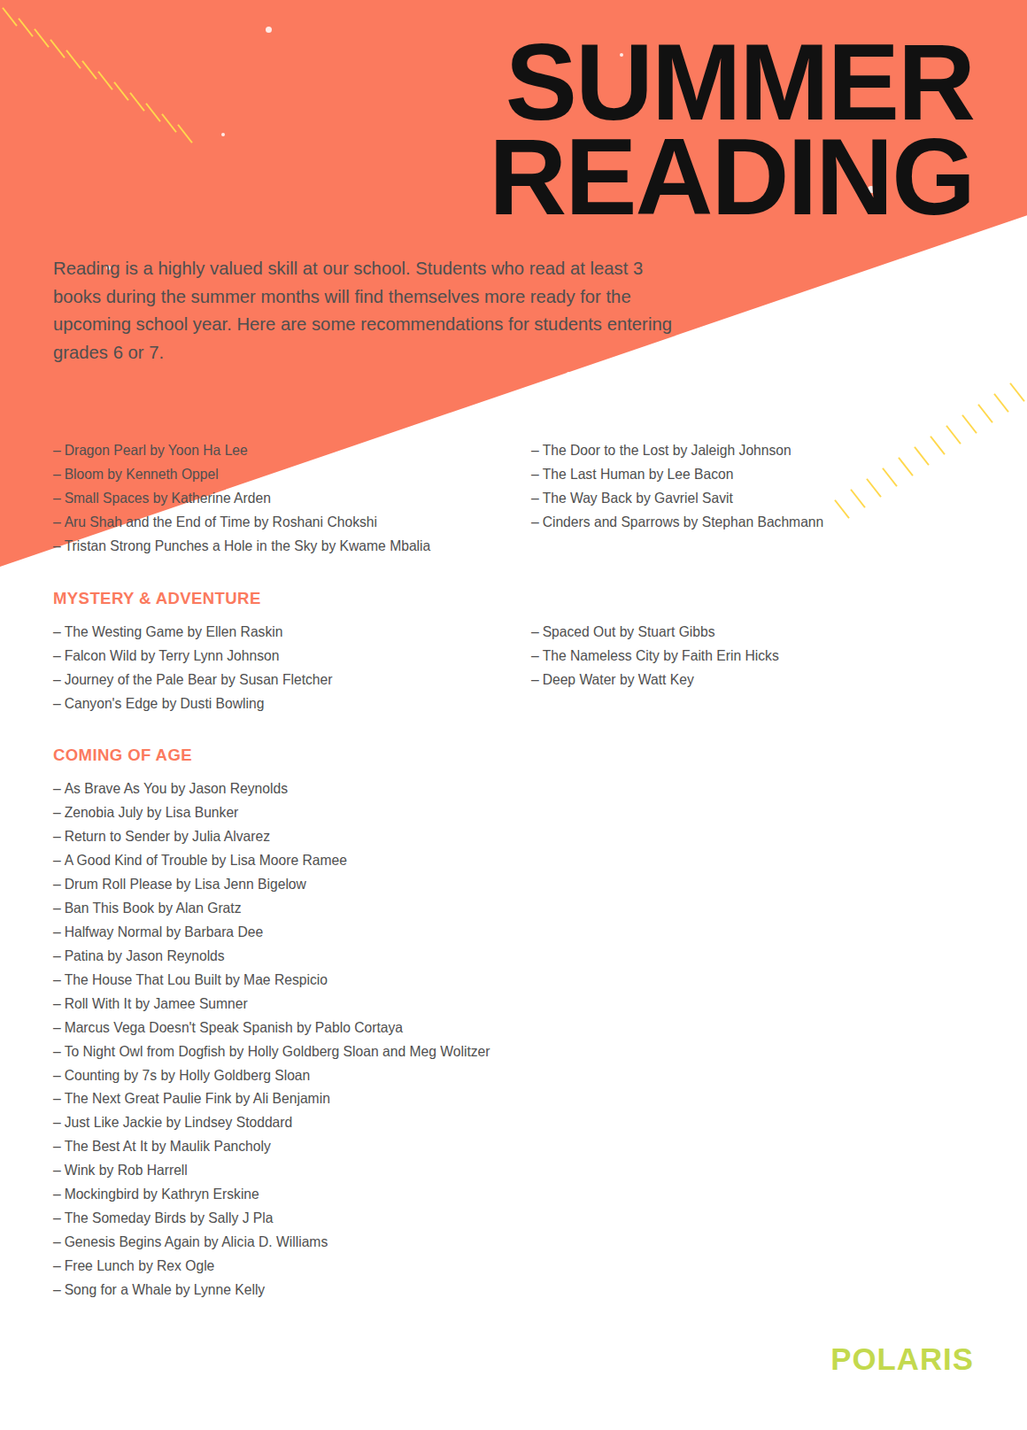Summer Reading
Reading is a highly valued skill at our school. Students who read at least 3 books during the summer months will find themselves more ready for the upcoming school year. Here are some recommendations for students entering grades 6 or 7.
Fantasy, Science Fiction & Magic
Dragon Pearl by Yoon Ha Lee
Bloom by Kenneth Oppel
Small Spaces by Katherine Arden
Aru Shah and the End of Time by Roshani Chokshi
Tristan Strong Punches a Hole in the Sky by Kwame Mbalia
The Door to the Lost by Jaleigh Johnson
The Last Human by Lee Bacon
The Way Back by Gavriel Savit
Cinders and Sparrows by Stephan Bachmann
Mystery & Adventure
The Westing Game by Ellen Raskin
Falcon Wild by Terry Lynn Johnson
Journey of the Pale Bear by Susan Fletcher
Canyon's Edge by Dusti Bowling
Spaced Out by Stuart Gibbs
The Nameless City by Faith Erin Hicks
Deep Water by Watt Key
Coming of Age
As Brave As You by Jason Reynolds
Zenobia July by Lisa Bunker
Return to Sender by Julia Alvarez
A Good Kind of Trouble by Lisa Moore Ramee
Drum Roll Please by Lisa Jenn Bigelow
Ban This Book by Alan Gratz
Halfway Normal by Barbara Dee
Patina by Jason Reynolds
The House That Lou Built by Mae Respicio
Roll With It by Jamee Sumner
Marcus Vega Doesn't Speak Spanish by Pablo Cortaya
To Night Owl from Dogfish by Holly Goldberg Sloan and Meg Wolitzer
Counting by 7s by Holly Goldberg Sloan
The Next Great Paulie Fink by Ali Benjamin
Just Like Jackie by Lindsey Stoddard
The Best At It by Maulik Pancholy
Wink by Rob Harrell
Mockingbird by Kathryn Erskine
The Someday Birds by Sally J Pla
Genesis Begins Again by Alicia D. Williams
Free Lunch by Rex Ogle
Song for a Whale by Lynne Kelly
Polaris